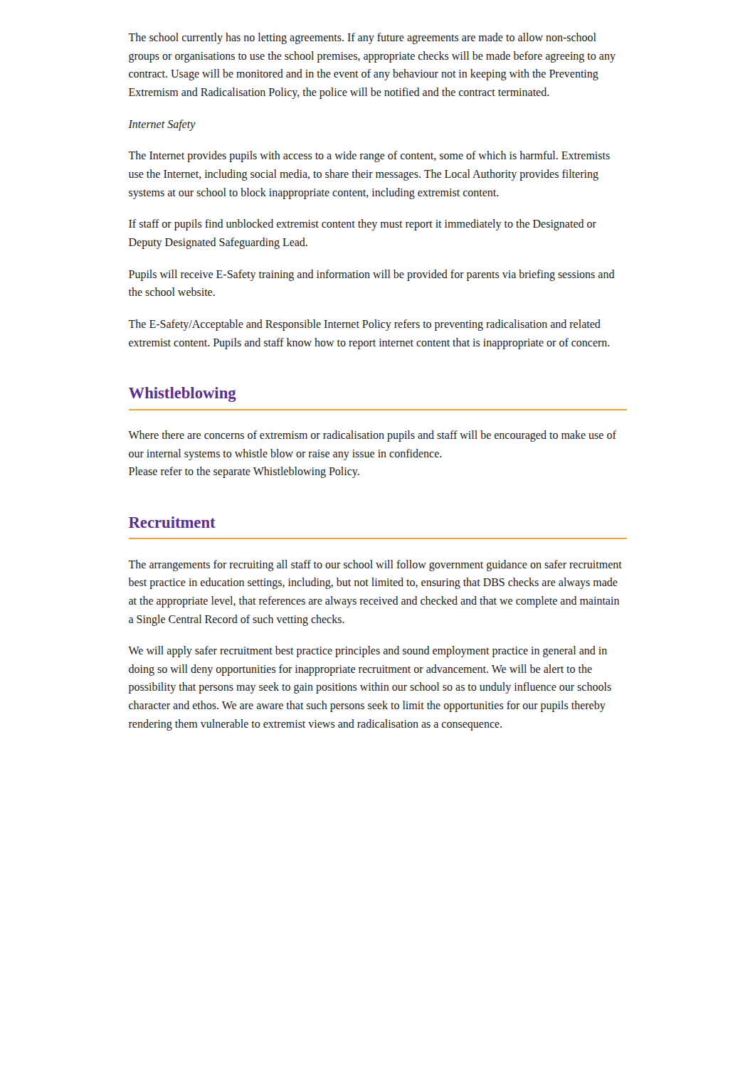The school currently has no letting agreements. If any future agreements are made to allow non-school groups or organisations to use the school premises, appropriate checks will be made before agreeing to any contract. Usage will be monitored and in the event of any behaviour not in keeping with the Preventing Extremism and Radicalisation Policy, the police will be notified and the contract terminated.
Internet Safety
The Internet provides pupils with access to a wide range of content, some of which is harmful. Extremists use the Internet, including social media, to share their messages. The Local Authority provides filtering systems at our school to block inappropriate content, including extremist content.
If staff or pupils find unblocked extremist content they must report it immediately to the Designated or Deputy Designated Safeguarding Lead.
Pupils will receive E-Safety training and information will be provided for parents via briefing sessions and the school website.
The E-Safety/Acceptable and Responsible Internet Policy refers to preventing radicalisation and related extremist content. Pupils and staff know how to report internet content that is inappropriate or of concern.
Whistleblowing
Where there are concerns of extremism or radicalisation pupils and staff will be encouraged to make use of our internal systems to whistle blow or raise any issue in confidence.
Please refer to the separate Whistleblowing Policy.
Recruitment
The arrangements for recruiting all staff to our school will follow government guidance on safer recruitment best practice in education settings, including, but not limited to, ensuring that DBS checks are always made at the appropriate level, that references are always received and checked and that we complete and maintain a Single Central Record of such vetting checks.
We will apply safer recruitment best practice principles and sound employment practice in general and in doing so will deny opportunities for inappropriate recruitment or advancement. We will be alert to the possibility that persons may seek to gain positions within our school so as to unduly influence our schools character and ethos. We are aware that such persons seek to limit the opportunities for our pupils thereby rendering them vulnerable to extremist views and radicalisation as a consequence.